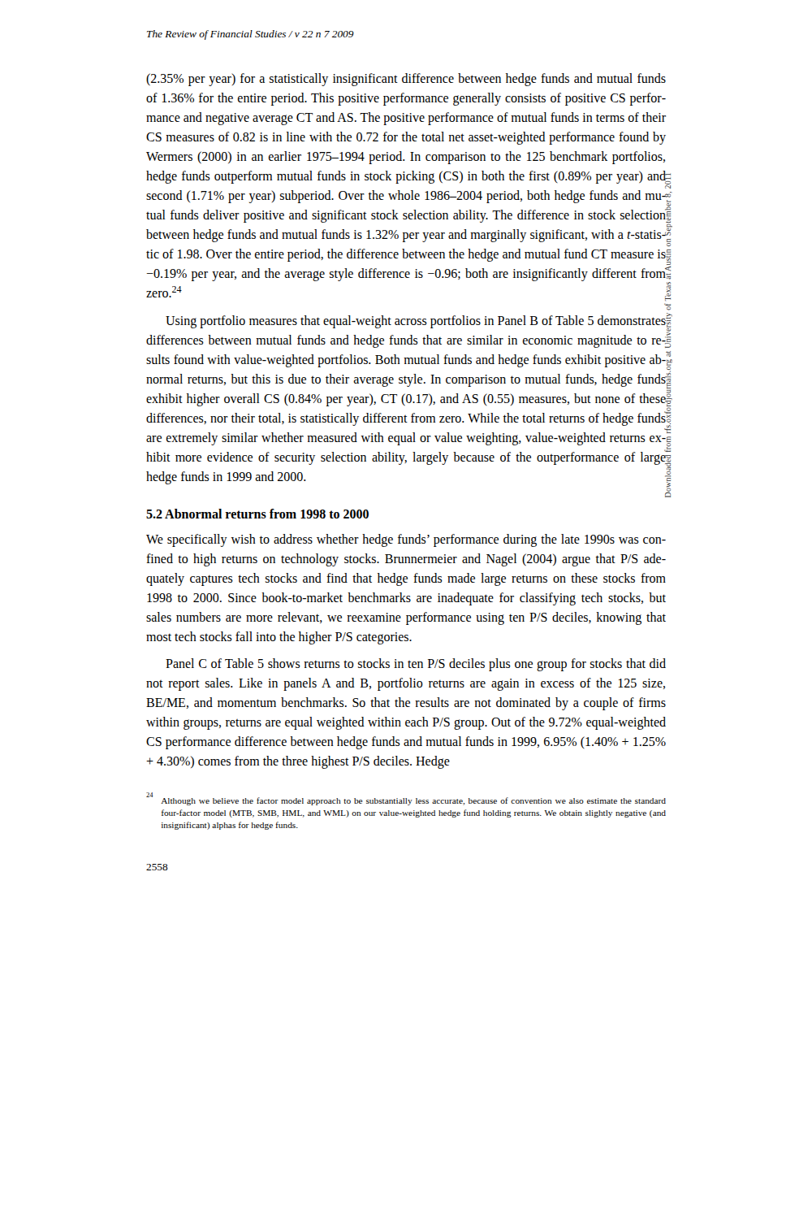The Review of Financial Studies / v 22 n 7 2009
Downloaded from rfs.oxfordjournals.org at University of Texas at Austin on September 8, 2011
(2.35% per year) for a statistically insignificant difference between hedge funds and mutual funds of 1.36% for the entire period. This positive performance generally consists of positive CS performance and negative average CT and AS. The positive performance of mutual funds in terms of their CS measures of 0.82 is in line with the 0.72 for the total net asset-weighted performance found by Wermers (2000) in an earlier 1975–1994 period. In comparison to the 125 benchmark portfolios, hedge funds outperform mutual funds in stock picking (CS) in both the first (0.89% per year) and second (1.71% per year) subperiod. Over the whole 1986–2004 period, both hedge funds and mutual funds deliver positive and significant stock selection ability. The difference in stock selection between hedge funds and mutual funds is 1.32% per year and marginally significant, with a t-statistic of 1.98. Over the entire period, the difference between the hedge and mutual fund CT measure is −0.19% per year, and the average style difference is −0.96; both are insignificantly different from zero.24
Using portfolio measures that equal-weight across portfolios in Panel B of Table 5 demonstrates differences between mutual funds and hedge funds that are similar in economic magnitude to results found with value-weighted portfolios. Both mutual funds and hedge funds exhibit positive abnormal returns, but this is due to their average style. In comparison to mutual funds, hedge funds exhibit higher overall CS (0.84% per year), CT (0.17), and AS (0.55) measures, but none of these differences, nor their total, is statistically different from zero. While the total returns of hedge funds are extremely similar whether measured with equal or value weighting, value-weighted returns exhibit more evidence of security selection ability, largely because of the outperformance of large hedge funds in 1999 and 2000.
5.2 Abnormal returns from 1998 to 2000
We specifically wish to address whether hedge funds’ performance during the late 1990s was confined to high returns on technology stocks. Brunnermeier and Nagel (2004) argue that P/S adequately captures tech stocks and find that hedge funds made large returns on these stocks from 1998 to 2000. Since book-to-market benchmarks are inadequate for classifying tech stocks, but sales numbers are more relevant, we reexamine performance using ten P/S deciles, knowing that most tech stocks fall into the higher P/S categories.
Panel C of Table 5 shows returns to stocks in ten P/S deciles plus one group for stocks that did not report sales. Like in panels A and B, portfolio returns are again in excess of the 125 size, BE/ME, and momentum benchmarks. So that the results are not dominated by a couple of firms within groups, returns are equal weighted within each P/S group. Out of the 9.72% equal-weighted CS performance difference between hedge funds and mutual funds in 1999, 6.95% (1.40% + 1.25% + 4.30%) comes from the three highest P/S deciles. Hedge
24 Although we believe the factor model approach to be substantially less accurate, because of convention we also estimate the standard four-factor model (MTB, SMB, HML, and WML) on our value-weighted hedge fund holding returns. We obtain slightly negative (and insignificant) alphas for hedge funds.
2558